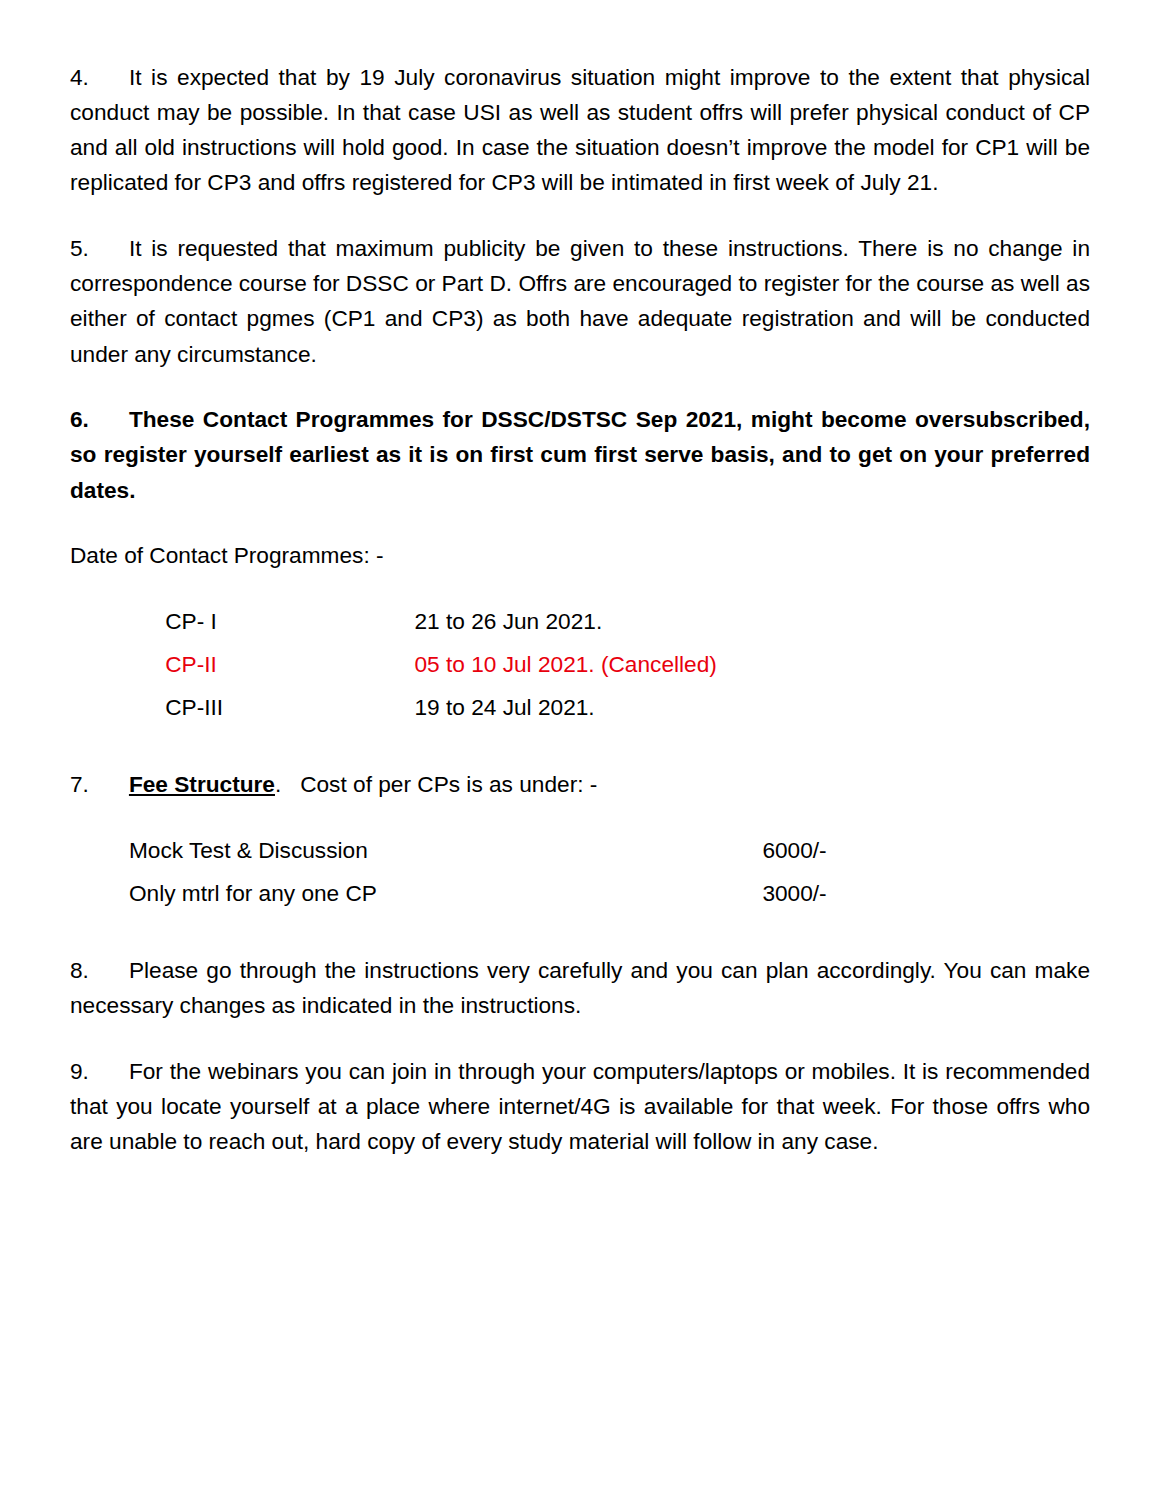4. It is expected that by 19 July coronavirus situation might improve to the extent that physical conduct may be possible. In that case USI as well as student offrs will prefer physical conduct of CP and all old instructions will hold good. In case the situation doesn’t improve the model for CP1 will be replicated for CP3 and offrs registered for CP3 will be intimated in first week of July 21.
5. It is requested that maximum publicity be given to these instructions. There is no change in correspondence course for DSSC or Part D. Offrs are encouraged to register for the course as well as either of contact pgmes (CP1 and CP3) as both have adequate registration and will be conducted under any circumstance.
6. These Contact Programmes for DSSC/DSTSC Sep 2021, might become oversubscribed, so register yourself earliest as it is on first cum first serve basis, and to get on your preferred dates.
Date of Contact Programmes: -
| CP- I | 21 to 26 Jun 2021. |
| CP-II | 05 to 10 Jul 2021. (Cancelled) |
| CP-III | 19 to 24 Jul 2021. |
7. Fee Structure. Cost of per CPs is as under: -
| Mock Test & Discussion | 6000/- |
| Only mtrl for any one CP | 3000/- |
8. Please go through the instructions very carefully and you can plan accordingly. You can make necessary changes as indicated in the instructions.
9. For the webinars you can join in through your computers/laptops or mobiles. It is recommended that you locate yourself at a place where internet/4G is available for that week. For those offrs who are unable to reach out, hard copy of every study material will follow in any case.